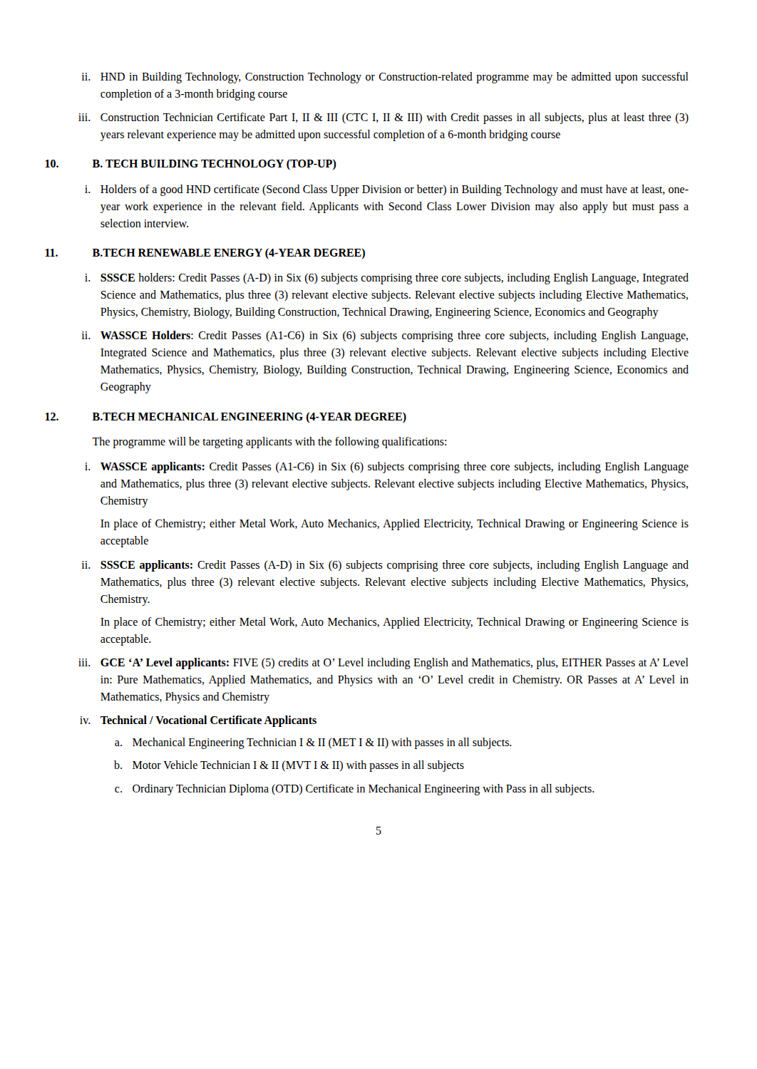HND in Building Technology, Construction Technology or Construction-related programme may be admitted upon successful completion of a 3-month bridging course
Construction Technician Certificate Part I, II & III (CTC I, II & III) with Credit passes in all subjects, plus at least three (3) years relevant experience may be admitted upon successful completion of a 6-month bridging course
10. B. TECH BUILDING TECHNOLOGY (TOP-UP)
Holders of a good HND certificate (Second Class Upper Division or better) in Building Technology and must have at least, one-year work experience in the relevant field. Applicants with Second Class Lower Division may also apply but must pass a selection interview.
11. B.TECH RENEWABLE ENERGY (4-YEAR DEGREE)
SSSCE holders: Credit Passes (A-D) in Six (6) subjects comprising three core subjects, including English Language, Integrated Science and Mathematics, plus three (3) relevant elective subjects. Relevant elective subjects including Elective Mathematics, Physics, Chemistry, Biology, Building Construction, Technical Drawing, Engineering Science, Economics and Geography
WASSCE Holders: Credit Passes (A1-C6) in Six (6) subjects comprising three core subjects, including English Language, Integrated Science and Mathematics, plus three (3) relevant elective subjects. Relevant elective subjects including Elective Mathematics, Physics, Chemistry, Biology, Building Construction, Technical Drawing, Engineering Science, Economics and Geography
12. B.TECH MECHANICAL ENGINEERING (4-YEAR DEGREE)
The programme will be targeting applicants with the following qualifications:
WASSCE applicants: Credit Passes (A1-C6) in Six (6) subjects comprising three core subjects, including English Language and Mathematics, plus three (3) relevant elective subjects. Relevant elective subjects including Elective Mathematics, Physics, Chemistry
In place of Chemistry; either Metal Work, Auto Mechanics, Applied Electricity, Technical Drawing or Engineering Science is acceptable
SSSCE applicants: Credit Passes (A-D) in Six (6) subjects comprising three core subjects, including English Language and Mathematics, plus three (3) relevant elective subjects. Relevant elective subjects including Elective Mathematics, Physics, Chemistry.
In place of Chemistry; either Metal Work, Auto Mechanics, Applied Electricity, Technical Drawing or Engineering Science is acceptable.
GCE ‘A’ Level applicants: FIVE (5) credits at O’ Level including English and Mathematics, plus, EITHER Passes at A’ Level in: Pure Mathematics, Applied Mathematics, and Physics with an ‘O’ Level credit in Chemistry. OR Passes at A’ Level in Mathematics, Physics and Chemistry
Technical / Vocational Certificate Applicants
Mechanical Engineering Technician I & II (MET I & II) with passes in all subjects.
Motor Vehicle Technician I & II (MVT I & II) with passes in all subjects
Ordinary Technician Diploma (OTD) Certificate in Mechanical Engineering with Pass in all subjects.
5